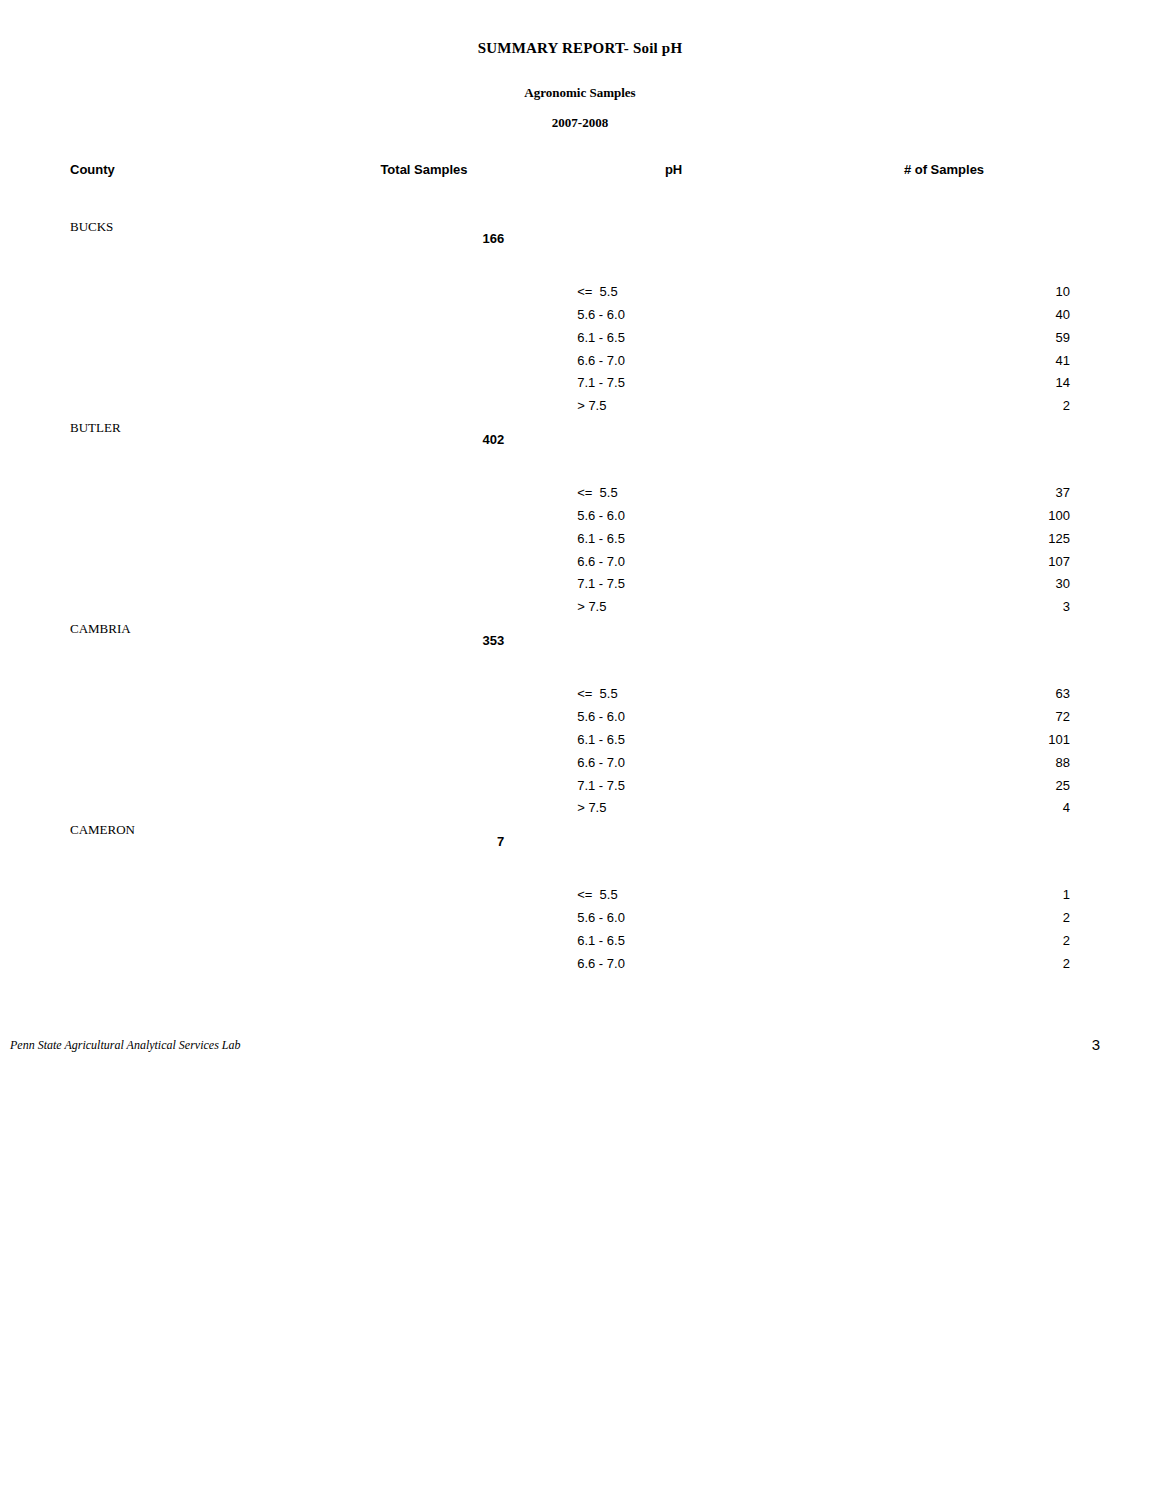SUMMARY REPORT- Soil pH
Agronomic Samples
2007-2008
| County | Total Samples | pH | # of Samples |
| --- | --- | --- | --- |
| BUCKS | 166 | / <= 5.5 / 10 / / 5.6 - 6.0 / 40 / / 6.1 - 6.5 / 59 / / 6.6 - 7.0 / 41 / / 7.1 - 7.5 / 14 / / > 7.5 / 2 / |
| BUTLER | 402 | / <= 5.5 / 37 / / 5.6 - 6.0 / 100 / / 6.1 - 6.5 / 125 / / 6.6 - 7.0 / 107 / / 7.1 - 7.5 / 30 / / > 7.5 / 3 / |
| CAMBRIA | 353 | / <= 5.5 / 63 / / 5.6 - 6.0 / 72 / / 6.1 - 6.5 / 101 / / 6.6 - 7.0 / 88 / / 7.1 - 7.5 / 25 / / > 7.5 / 4 / |
| CAMERON | 7 | / <= 5.5 / 1 / / 5.6 - 6.0 / 2 / / 6.1 - 6.5 / 2 / / 6.6 - 7.0 / 2 / |
Penn State Agricultural Analytical Services Lab
3